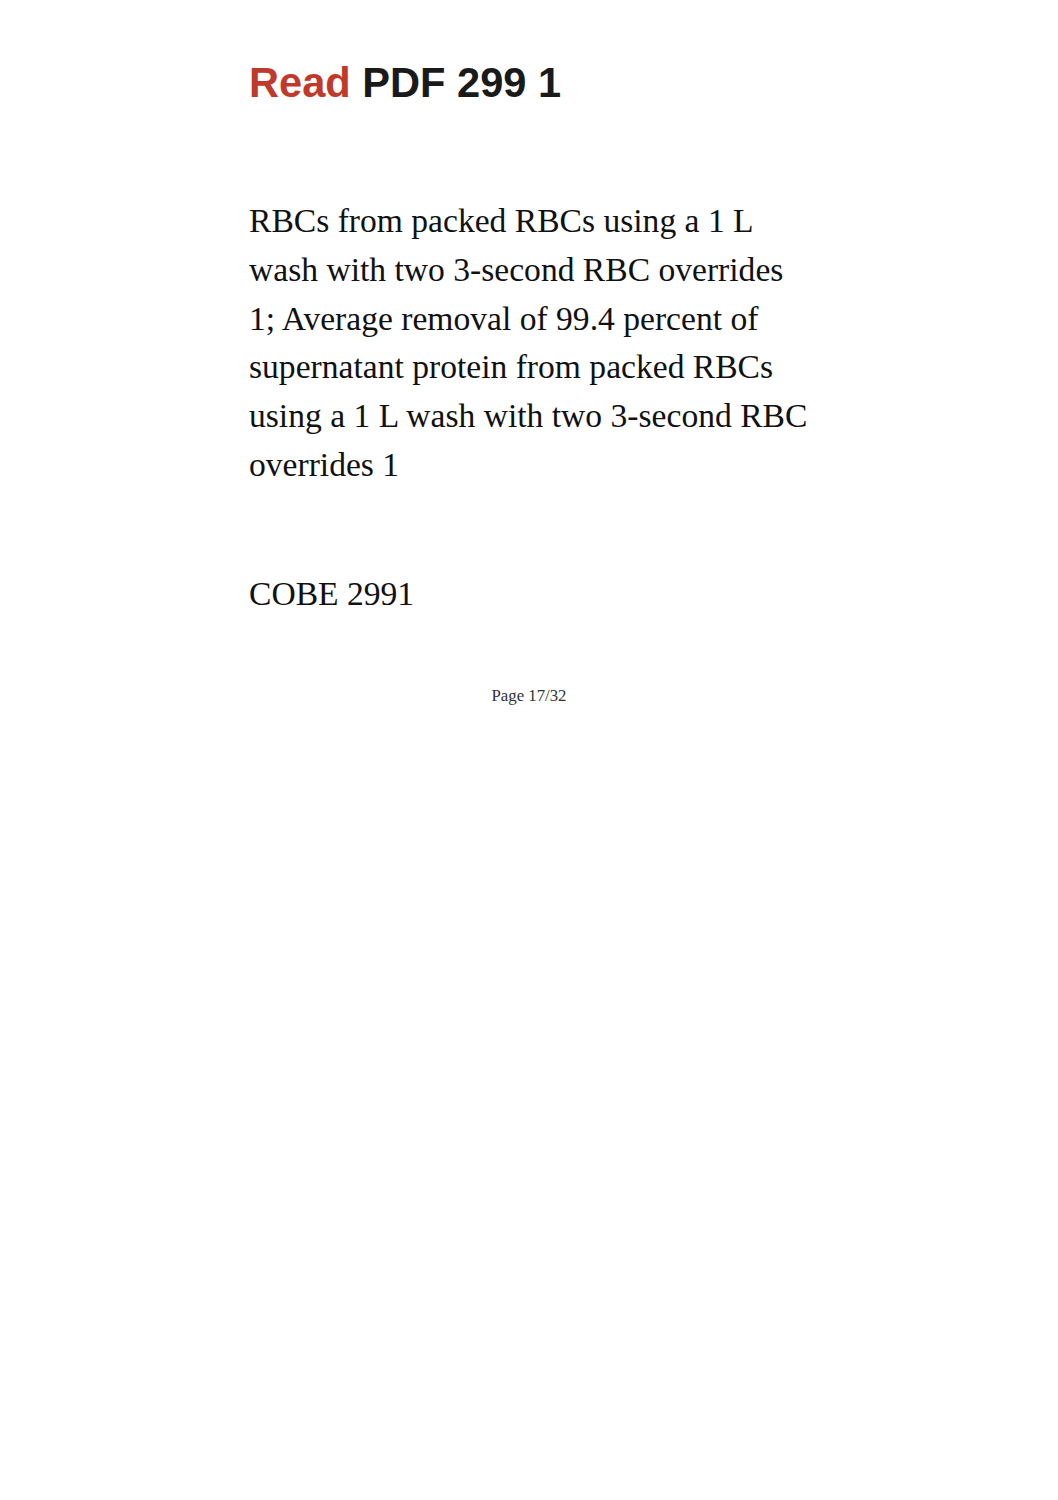Read PDF 299 1
RBCs from packed RBCs using a 1 L wash with two 3-second RBC overrides 1; Average removal of 99.4 percent of supernatant protein from packed RBCs using a 1 L wash with two 3-second RBC overrides 1
COBE 2991
Page 17/32